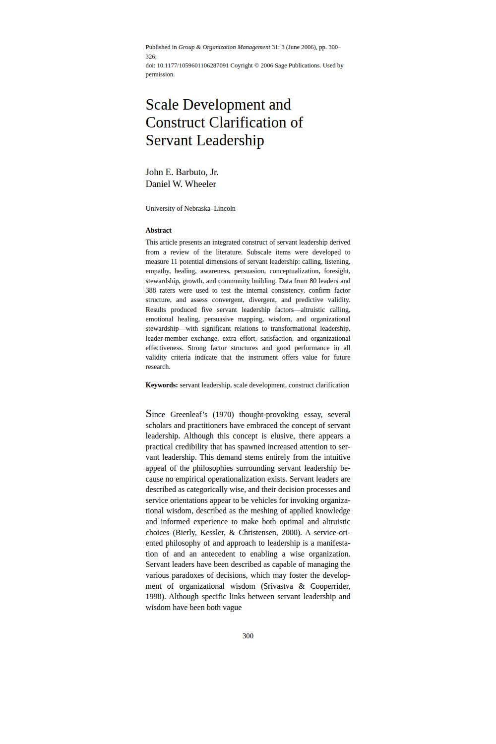Published in Group & Organization Management 31: 3 (June 2006), pp. 300–326;
doi: 10.1177/1059601106287091 Coyright © 2006 Sage Publications. Used by permission.
Scale Development and Construct Clarification of Servant Leadership
John E. Barbuto, Jr.
Daniel W. Wheeler
University of Nebraska–Lincoln
Abstract
This article presents an integrated construct of servant leadership derived from a review of the literature. Subscale items were developed to measure 11 potential dimensions of servant leadership: calling, listening, empathy, healing, awareness, persuasion, conceptualization, foresight, stewardship, growth, and community building. Data from 80 leaders and 388 raters were used to test the internal consistency, confirm factor structure, and assess convergent, divergent, and predictive validity. Results produced five servant leadership factors—altruistic calling, emotional healing, persuasive mapping, wisdom, and organizational stewardship—with significant relations to transformational leadership, leader-member exchange, extra effort, satisfaction, and organizational effectiveness. Strong factor structures and good performance in all validity criteria indicate that the instrument offers value for future research.
Keywords: servant leadership, scale development, construct clarification
Since Greenleaf’s (1970) thought-provoking essay, several scholars and practitioners have embraced the concept of servant leadership. Although this concept is elusive, there appears a practical credibility that has spawned increased attention to servant leadership. This demand stems entirely from the intuitive appeal of the philosophies surrounding servant leadership because no empirical operationalization exists. Servant leaders are described as categorically wise, and their decision processes and service orientations appear to be vehicles for invoking organizational wisdom, described as the meshing of applied knowledge and informed experience to make both optimal and altruistic choices (Bierly, Kessler, & Christensen, 2000). A service-oriented philosophy of and approach to leadership is a manifestation of and an antecedent to enabling a wise organization. Servant leaders have been described as capable of managing the various paradoxes of decisions, which may foster the development of organizational wisdom (Srivastva & Cooperrider, 1998). Although specific links between servant leadership and wisdom have been both vague
300